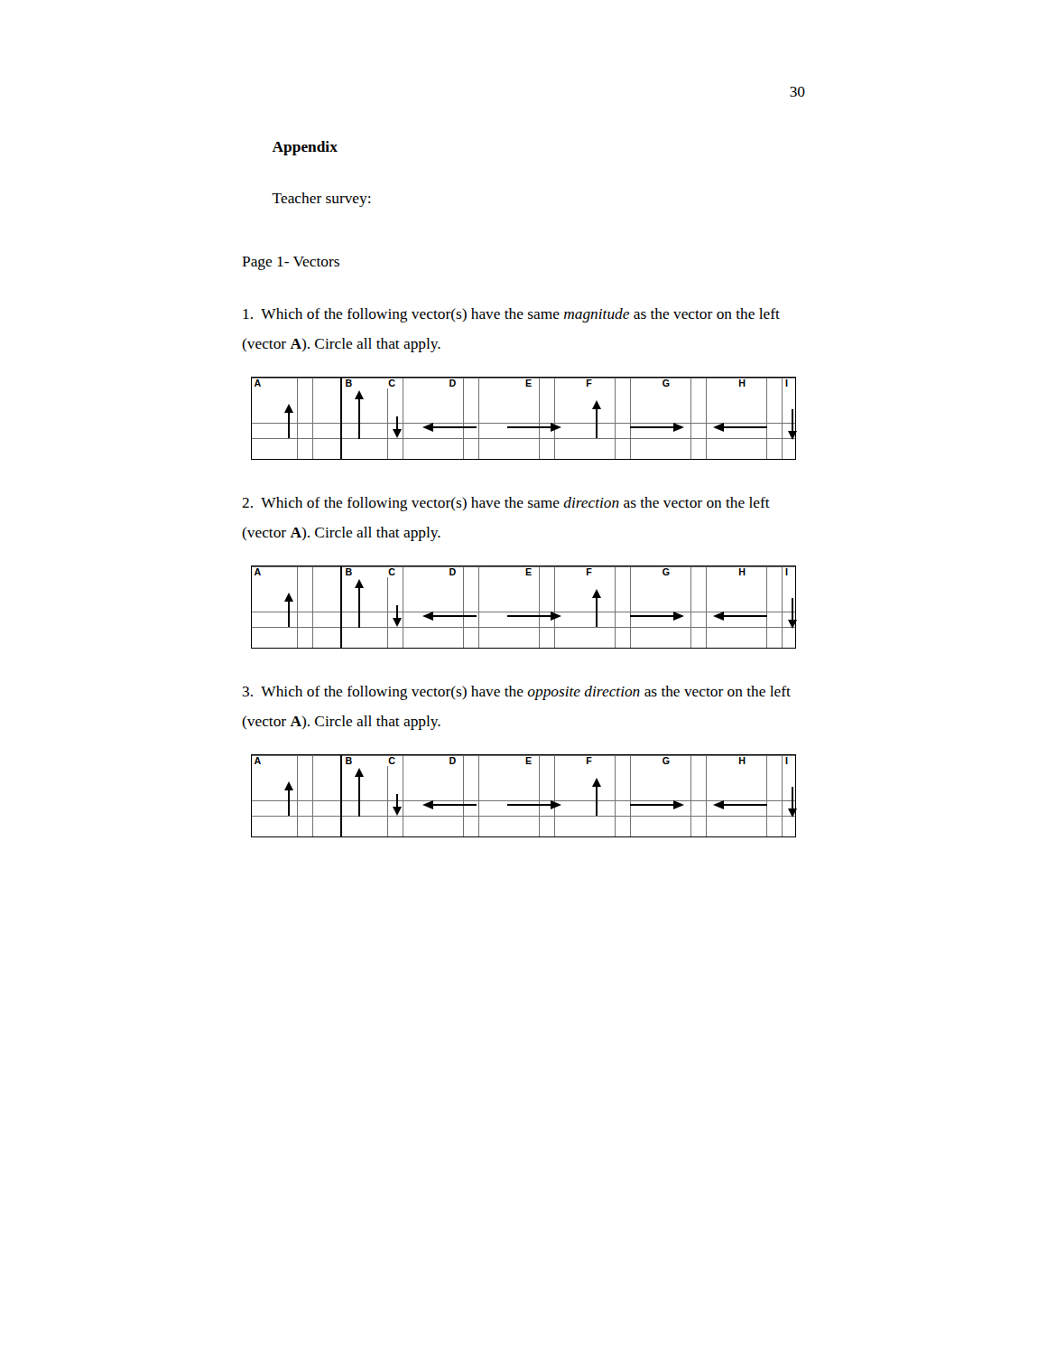30
Appendix
Teacher survey:
Page 1- Vectors
1. Which of the following vector(s) have the same magnitude as the vector on the left (vector A). Circle all that apply.
A
B C D E F G H I
2. Which of the following vector(s) have the same direction as the vector on the left (vector A). Circle all that apply.
A
B C D E F G H I
3. Which of the following vector(s) have the opposite direction as the vector on the left (vector A). Circle all that apply.
A
B C D E F G H I